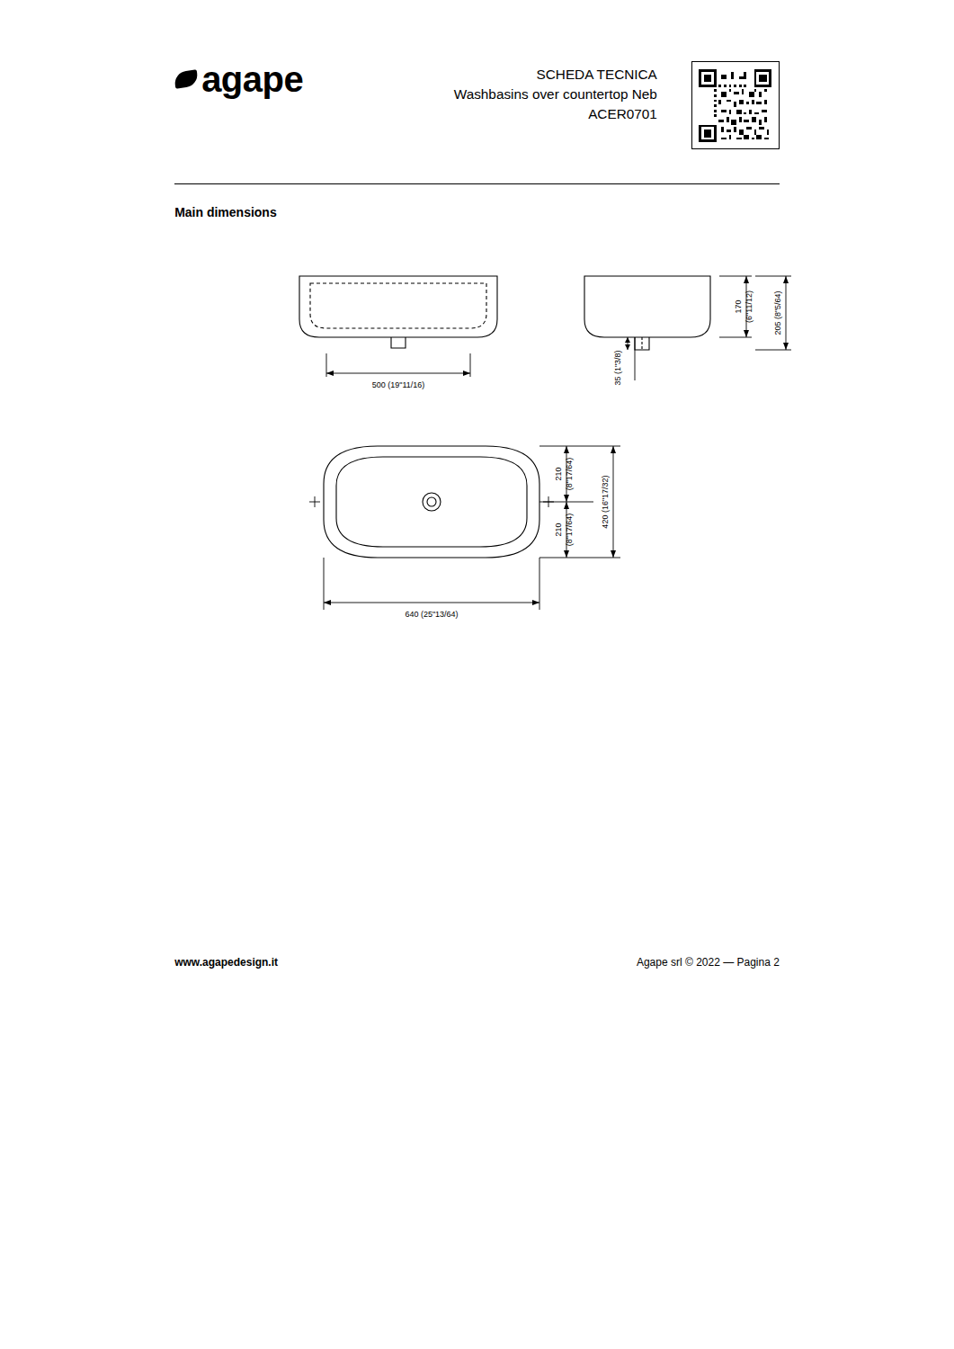agape
SCHEDA TECNICA
Washbasins over countertop Neb
ACER0701
Main dimensions
500 (19"11/16)
170 (6"11/12) 205 (8"5/64) 35 (1"3/8)
210 (8"17/64) 210 (8"17/64) 420 (16"17/32) 640 (25"13/64)
www.agapedesign.it Agape srl © 2022 — Pagina 2